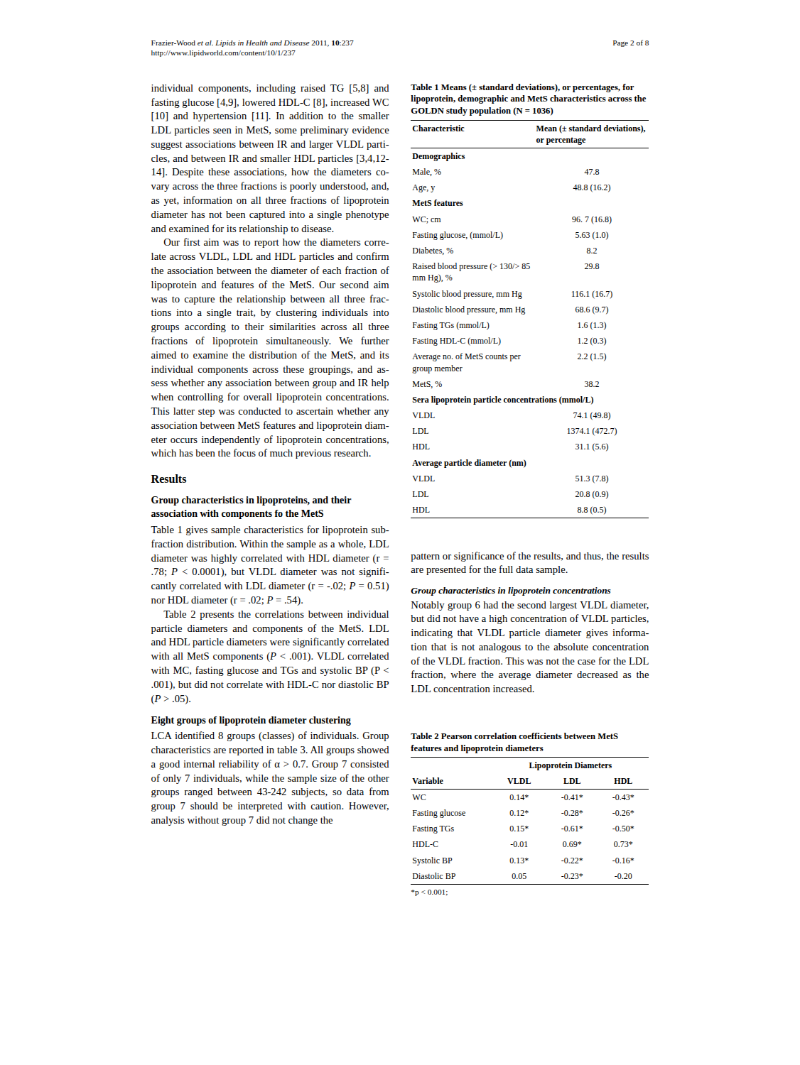Frazier-Wood et al. Lipids in Health and Disease 2011, 10:237
http://www.lipidworld.com/content/10/1/237
Page 2 of 8
individual components, including raised TG [5,8] and fasting glucose [4,9], lowered HDL-C [8], increased WC [10] and hypertension [11]. In addition to the smaller LDL particles seen in MetS, some preliminary evidence suggest associations between IR and larger VLDL particles, and between IR and smaller HDL particles [3,4,12-14]. Despite these associations, how the diameters covary across the three fractions is poorly understood, and, as yet, information on all three fractions of lipoprotein diameter has not been captured into a single phenotype and examined for its relationship to disease.
Our first aim was to report how the diameters correlate across VLDL, LDL and HDL particles and confirm the association between the diameter of each fraction of lipoprotein and features of the MetS. Our second aim was to capture the relationship between all three fractions into a single trait, by clustering individuals into groups according to their similarities across all three fractions of lipoprotein simultaneously. We further aimed to examine the distribution of the MetS, and its individual components across these groupings, and assess whether any association between group and IR help when controlling for overall lipoprotein concentrations. This latter step was conducted to ascertain whether any association between MetS features and lipoprotein diameter occurs independently of lipoprotein concentrations, which has been the focus of much previous research.
Results
Group characteristics in lipoproteins, and their association with components fo the MetS
Table 1 gives sample characteristics for lipoprotein subfraction distribution. Within the sample as a whole, LDL diameter was highly correlated with HDL diameter (r = .78; P < 0.0001), but VLDL diameter was not significantly correlated with LDL diameter (r = -.02; P = 0.51) nor HDL diameter (r = .02; P = .54).
Table 2 presents the correlations between individual particle diameters and components of the MetS. LDL and HDL particle diameters were significantly correlated with all MetS components (P < .001). VLDL correlated with MC, fasting glucose and TGs and systolic BP (P < .001), but did not correlate with HDL-C nor diastolic BP (P > .05).
Eight groups of lipoprotein diameter clustering
LCA identified 8 groups (classes) of individuals. Group characteristics are reported in table 3. All groups showed a good internal reliability of α > 0.7. Group 7 consisted of only 7 individuals, while the sample size of the other groups ranged between 43-242 subjects, so data from group 7 should be interpreted with caution. However, analysis without group 7 did not change the
Table 1 Means (± standard deviations), or percentages, for lipoprotein, demographic and MetS characteristics across the GOLDN study population (N = 1036)
| Characteristic | Mean (± standard deviations), or percentage |
| --- | --- |
| Demographics |
| Male, % | 47.8 |
| Age, y | 48.8 (16.2) |
| MetS features |
| WC; cm | 96. 7 (16.8) |
| Fasting glucose, (mmol/L) | 5.63 (1.0) |
| Diabetes, % | 8.2 |
| Raised blood pressure (> 130/> 85 mm Hg), % | 29.8 |
| Systolic blood pressure, mm Hg | 116.1 (16.7) |
| Diastolic blood pressure, mm Hg | 68.6 (9.7) |
| Fasting TGs (mmol/L) | 1.6 (1.3) |
| Fasting HDL-C (mmol/L) | 1.2 (0.3) |
| Average no. of MetS counts per group member | 2.2 (1.5) |
| MetS, % | 38.2 |
| Sera lipoprotein particle concentrations (mmol/L) |
| VLDL | 74.1 (49.8) |
| LDL | 1374.1 (472.7) |
| HDL | 31.1 (5.6) |
| Average particle diameter (nm) |
| VLDL | 51.3 (7.8) |
| LDL | 20.8 (0.9) |
| HDL | 8.8 (0.5) |
pattern or significance of the results, and thus, the results are presented for the full data sample.
Group characteristics in lipoprotein concentrations
Notably group 6 had the second largest VLDL diameter, but did not have a high concentration of VLDL particles, indicating that VLDL particle diameter gives information that is not analogous to the absolute concentration of the VLDL fraction. This was not the case for the LDL fraction, where the average diameter decreased as the LDL concentration increased.
Table 2 Pearson correlation coefficients between MetS features and lipoprotein diameters
| | Lipoprotein Diameters |
| --- | --- |
| Variable | VLDL | LDL | HDL |
| WC | 0.14* | -0.41* | -0.43* |
| Fasting glucose | 0.12* | -0.28* | -0.26* |
| Fasting TGs | 0.15* | -0.61* | -0.50* |
| HDL-C | -0.01 | 0.69* | 0.73* |
| Systolic BP | 0.13* | -0.22* | -0.16* |
| Diastolic BP | 0.05 | -0.23* | -0.20 |
*p < 0.001;